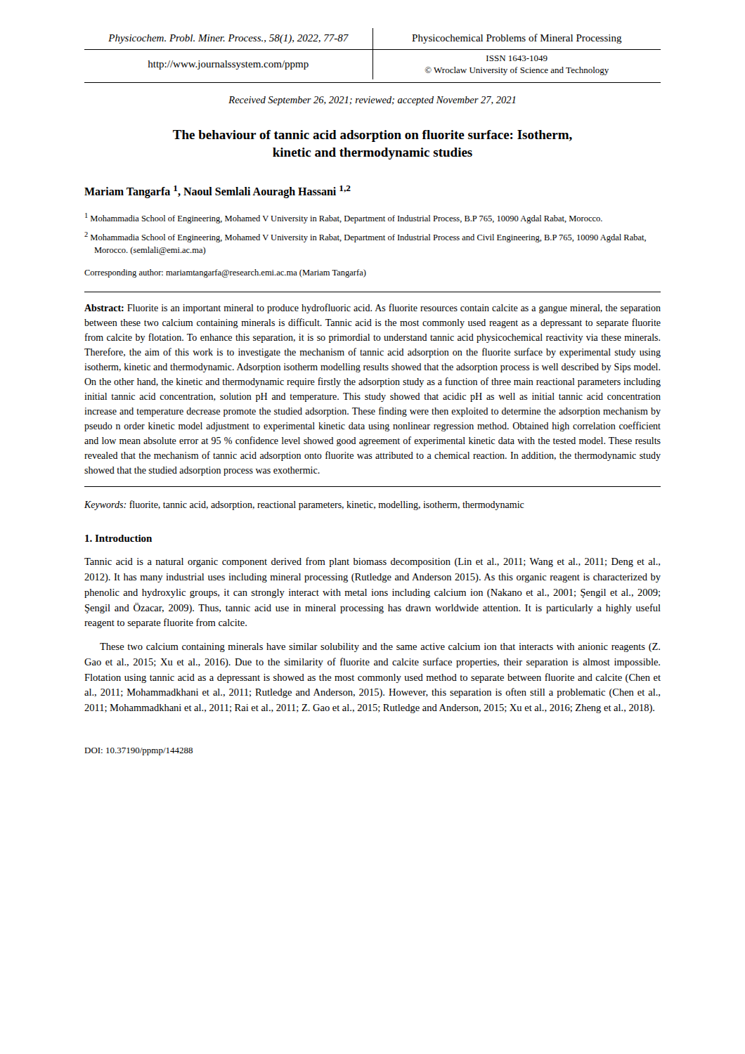| Physicochem. Probl. Miner. Process., 58(1), 2022, 77-87 | Physicochemical Problems of Mineral Processing |
| http://www.journalssystem.com/ppmp | ISSN 1643-1049 © Wroclaw University of Science and Technology |
Received September 26, 2021; reviewed; accepted November 27, 2021
The behaviour of tannic acid adsorption on fluorite surface: Isotherm,
kinetic and thermodynamic studies
Mariam Tangarfa 1, Naoul Semlali Aouragh Hassani 1,2
1 Mohammadia School of Engineering, Mohamed V University in Rabat, Department of Industrial Process, B.P 765, 10090 Agdal Rabat, Morocco.
2 Mohammadia School of Engineering, Mohamed V University in Rabat, Department of Industrial Process and Civil Engineering, B.P 765, 10090 Agdal Rabat, Morocco. (semlali@emi.ac.ma)
Corresponding author: mariamtangarfa@research.emi.ac.ma (Mariam Tangarfa)
Abstract: Fluorite is an important mineral to produce hydrofluoric acid. As fluorite resources contain calcite as a gangue mineral, the separation between these two calcium containing minerals is difficult. Tannic acid is the most commonly used reagent as a depressant to separate fluorite from calcite by flotation. To enhance this separation, it is so primordial to understand tannic acid physicochemical reactivity via these minerals. Therefore, the aim of this work is to investigate the mechanism of tannic acid adsorption on the fluorite surface by experimental study using isotherm, kinetic and thermodynamic. Adsorption isotherm modelling results showed that the adsorption process is well described by Sips model. On the other hand, the kinetic and thermodynamic require firstly the adsorption study as a function of three main reactional parameters including initial tannic acid concentration, solution pH and temperature. This study showed that acidic pH as well as initial tannic acid concentration increase and temperature decrease promote the studied adsorption. These finding were then exploited to determine the adsorption mechanism by pseudo n order kinetic model adjustment to experimental kinetic data using nonlinear regression method. Obtained high correlation coefficient and low mean absolute error at 95 % confidence level showed good agreement of experimental kinetic data with the tested model. These results revealed that the mechanism of tannic acid adsorption onto fluorite was attributed to a chemical reaction. In addition, the thermodynamic study showed that the studied adsorption process was exothermic.
Keywords: fluorite, tannic acid, adsorption, reactional parameters, kinetic, modelling, isotherm, thermodynamic
1. Introduction
Tannic acid is a natural organic component derived from plant biomass decomposition (Lin et al., 2011; Wang et al., 2011; Deng et al., 2012). It has many industrial uses including mineral processing (Rutledge and Anderson 2015). As this organic reagent is characterized by phenolic and hydroxylic groups, it can strongly interact with metal ions including calcium ion (Nakano et al., 2001; Şengil et al., 2009; Şengil and Özacar, 2009). Thus, tannic acid use in mineral processing has drawn worldwide attention. It is particularly a highly useful reagent to separate fluorite from calcite.
These two calcium containing minerals have similar solubility and the same active calcium ion that interacts with anionic reagents (Z. Gao et al., 2015; Xu et al., 2016). Due to the similarity of fluorite and calcite surface properties, their separation is almost impossible. Flotation using tannic acid as a depressant is showed as the most commonly used method to separate between fluorite and calcite (Chen et al., 2011; Mohammadkhani et al., 2011; Rutledge and Anderson, 2015). However, this separation is often still a problematic (Chen et al., 2011; Mohammadkhani et al., 2011; Rai et al., 2011; Z. Gao et al., 2015; Rutledge and Anderson, 2015; Xu et al., 2016; Zheng et al., 2018).
DOI: 10.37190/ppmp/144288